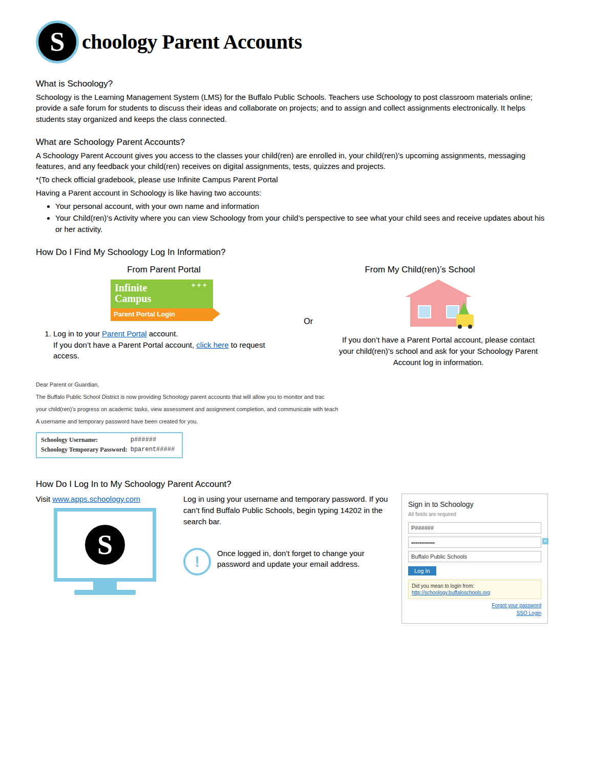S
choology Parent Accounts
What is Schoology?
Schoology is the Learning Management System (LMS) for the Buffalo Public Schools. Teachers use Schoology to post classroom materials online; provide a safe forum for students to discuss their ideas and collaborate on projects; and to assign and collect assignments electronically. It helps students stay organized and keeps the class connected.
What are Schoology Parent Accounts?
A Schoology Parent Account gives you access to the classes your child(ren) are enrolled in, your child(ren)’s upcoming assignments, messaging features, and any feedback your child(ren) receives on digital assignments, tests, quizzes and projects.
*(To check official gradebook, please use Infinite Campus Parent Portal
Having a Parent account in Schoology is like having two accounts:
Your personal account, with your own name and information
Your Child(ren)’s Activity where you can view Schoology from your child’s perspective to see what your child sees and receive updates about his or her activity.
How Do I Find My Schoology Log In Information?
From Parent Portal From My Child(ren)’s School
✦✦✦ Infinite
Campus
Parent Portal Login
Log in to your Parent Portal account.
If you don’t have a Parent Portal account, click here to request access.
Or
If you don’t have a Parent Portal account, please contact your child(ren)’s school and ask for your Schoology Parent Account log in information.
Dear Parent or Guardian,
The Buffalo Public School District is now providing Schoology parent accounts that will allow you to monitor and trac
your child(ren)’s progress on academic tasks, view assessment and assignment completion, and communicate with teach
A username and temporary password have been created for you.
| Schoology Username: | p###### |
| Schoology Temporary Password: | bparent##### |
How Do I Log In to My Schoology Parent Account?
Visit www.apps.schoology.com
S
Log in using your username and temporary password. If you can’t find Buffalo Public Schools, begin typing 14202 in the search bar.
!
Once logged in, don’t forget to change your password and update your email address.
Sign in to Schoology
All fields are required
••••••••••••
✕
Log In
Did you mean to login from:
http://schoology.buffaloschools.org
Forgot your password SSO Login